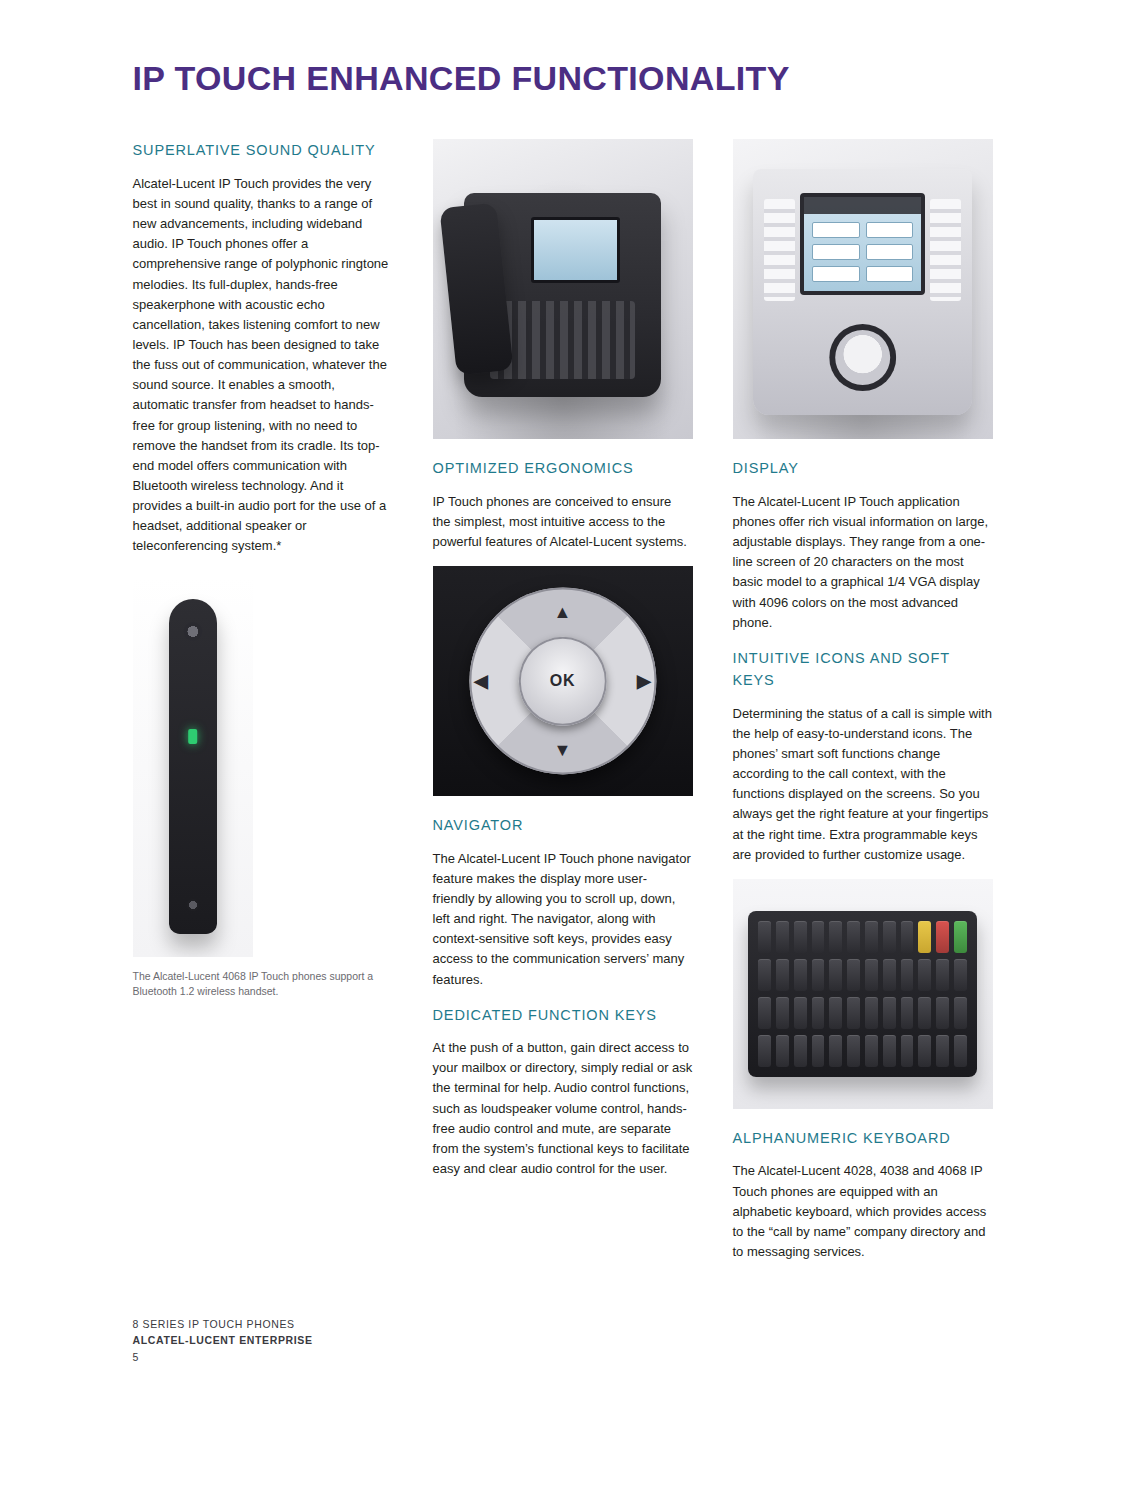IP Touch Enhanced Functionality
Superlative sound quality
Alcatel-Lucent IP Touch provides the very best in sound quality, thanks to a range of new advancements, including wideband audio. IP Touch phones offer a comprehensive range of polyphonic ringtone melodies. Its full-duplex, hands-free speakerphone with acoustic echo cancellation, takes listening comfort to new levels. IP Touch has been designed to take the fuss out of communication, whatever the sound source. It enables a smooth, automatic transfer from headset to hands-free for group listening, with no need to remove the handset from its cradle. Its top-end model offers communication with Bluetooth wireless technology. And it provides a built-in audio port for the use of a headset, additional speaker or teleconferencing system.*
The Alcatel-Lucent 4068 IP Touch phones support a Bluetooth 1.2 wireless handset.
Optimized ergonomics
IP Touch phones are conceived to ensure the simplest, most intuitive access to the powerful features of Alcatel-Lucent systems.
OK
▲
▼
◀
▶
Navigator
The Alcatel-Lucent IP Touch phone navigator feature makes the display more user- friendly by allowing you to scroll up, down, left and right. The navigator, along with context-sensitive soft keys, provides easy access to the communication servers’ many features.
Dedicated function keys
At the push of a button, gain direct access to your mailbox or directory, simply redial or ask the terminal for help. Audio control functions, such as loudspeaker volume control, hands-free audio control and mute, are separate from the system’s functional keys to facilitate easy and clear audio control for the user.
Display
The Alcatel-Lucent IP Touch application phones offer rich visual information on large, adjustable displays. They range from a one-line screen of 20 characters on the most basic model to a graphical 1/4 VGA display with 4096 colors on the most advanced phone.
Intuitive icons and soft keys
Determining the status of a call is simple with the help of easy-to-understand icons. The phones’ smart soft functions change according to the call context, with the functions displayed on the screens. So you always get the right feature at your fingertips at the right time. Extra programmable keys are provided to further customize usage.
Alphanumeric keyboard
The Alcatel-Lucent 4028, 4038 and 4068 IP Touch phones are equipped with an alphabetic keyboard, which provides access to the “call by name” company directory and to messaging services.
8 SERIES IP TOUCH PHONES
ALCATEL-LUCENT ENTERPRISE
5